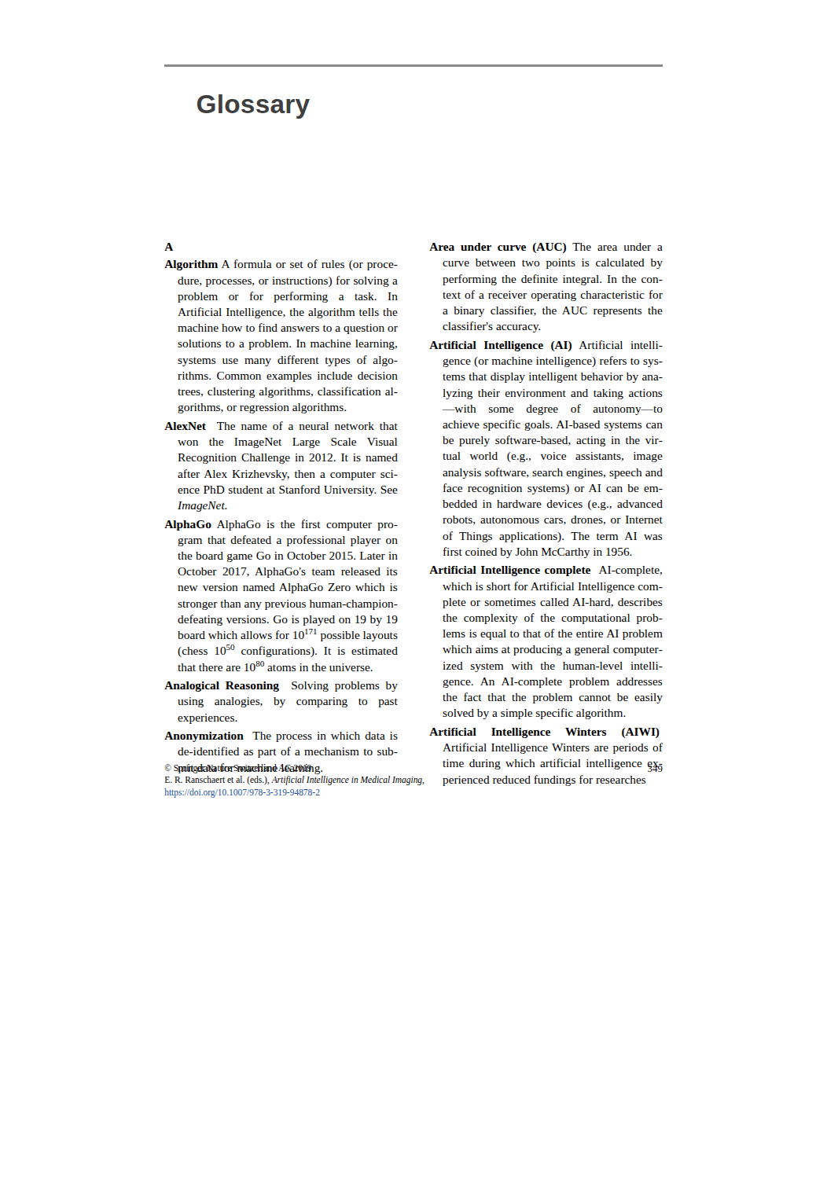Glossary
A
Algorithm A formula or set of rules (or procedure, processes, or instructions) for solving a problem or for performing a task. In Artificial Intelligence, the algorithm tells the machine how to find answers to a question or solutions to a problem. In machine learning, systems use many different types of algorithms. Common examples include decision trees, clustering algorithms, classification algorithms, or regression algorithms.
AlexNet The name of a neural network that won the ImageNet Large Scale Visual Recognition Challenge in 2012. It is named after Alex Krizhevsky, then a computer science PhD student at Stanford University. See ImageNet.
AlphaGo AlphaGo is the first computer program that defeated a professional player on the board game Go in October 2015. Later in October 2017, AlphaGo's team released its new version named AlphaGo Zero which is stronger than any previous human-champion-defeating versions. Go is played on 19 by 19 board which allows for 10171 possible layouts (chess 1050 configurations). It is estimated that there are 1080 atoms in the universe.
Analogical Reasoning Solving problems by using analogies, by comparing to past experiences.
Anonymization The process in which data is de-identified as part of a mechanism to submit data for machine learning.
Area under curve (AUC) The area under a curve between two points is calculated by performing the definite integral. In the context of a receiver operating characteristic for a binary classifier, the AUC represents the classifier's accuracy.
Artificial Intelligence (AI) Artificial intelligence (or machine intelligence) refers to systems that display intelligent behavior by analyzing their environment and taking actions—with some degree of autonomy—to achieve specific goals. AI-based systems can be purely software-based, acting in the virtual world (e.g., voice assistants, image analysis software, search engines, speech and face recognition systems) or AI can be embedded in hardware devices (e.g., advanced robots, autonomous cars, drones, or Internet of Things applications). The term AI was first coined by John McCarthy in 1956.
Artificial Intelligence complete AI-complete, which is short for Artificial Intelligence complete or sometimes called AI-hard, describes the complexity of the computational problems is equal to that of the entire AI problem which aims at producing a general computerized system with the human-level intelligence. An AI-complete problem addresses the fact that the problem cannot be easily solved by a simple specific algorithm.
Artificial Intelligence Winters (AIWI) Artificial Intelligence Winters are periods of time during which artificial intelligence experienced reduced fundings for researches
349 © Springer Nature Switzerland AG 2019
E. R. Ranschaert et al. (eds.), Artificial Intelligence in Medical Imaging,
https://doi.org/10.1007/978-3-319-94878-2